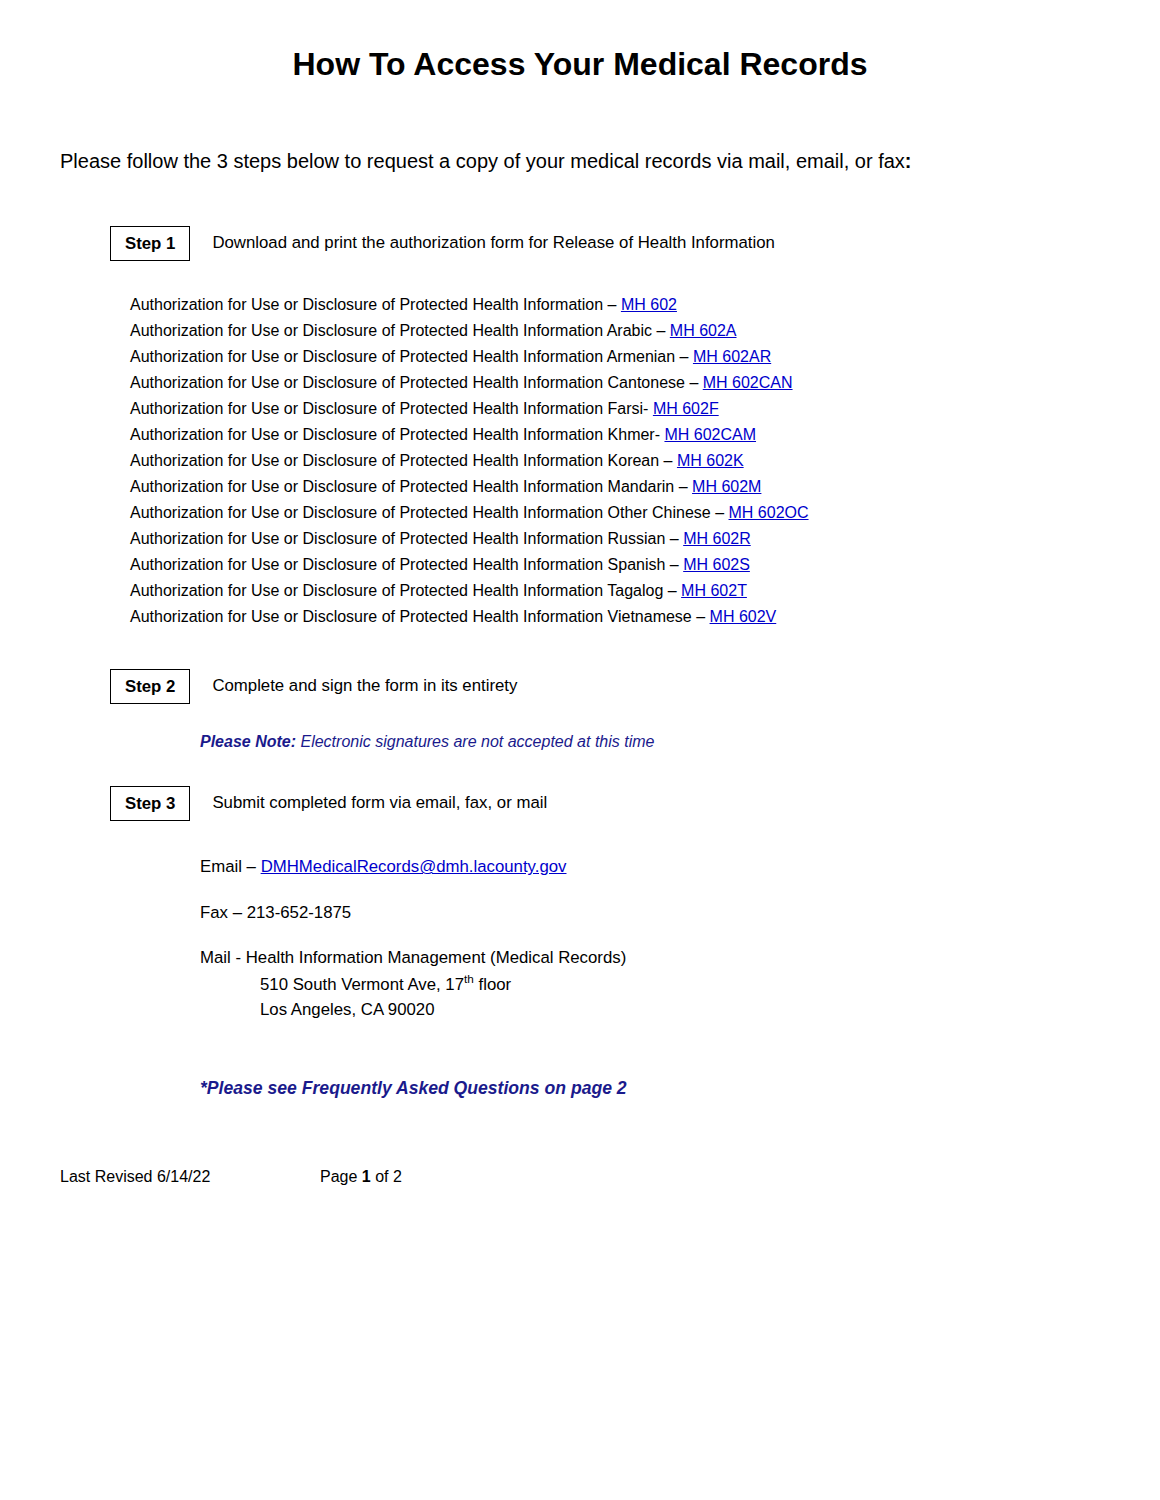How To Access Your Medical Records
Please follow the 3 steps below to request a copy of your medical records via mail, email, or fax:
Step 1
Download and print the authorization form for Release of Health Information
Authorization for Use or Disclosure of Protected Health Information – MH 602
Authorization for Use or Disclosure of Protected Health Information Arabic – MH 602A
Authorization for Use or Disclosure of Protected Health Information Armenian – MH 602AR
Authorization for Use or Disclosure of Protected Health Information Cantonese – MH 602CAN
Authorization for Use or Disclosure of Protected Health Information Farsi- MH 602F
Authorization for Use or Disclosure of Protected Health Information Khmer- MH 602CAM
Authorization for Use or Disclosure of Protected Health Information Korean – MH 602K
Authorization for Use or Disclosure of Protected Health Information Mandarin – MH 602M
Authorization for Use or Disclosure of Protected Health Information Other Chinese – MH 602OC
Authorization for Use or Disclosure of Protected Health Information Russian – MH 602R
Authorization for Use or Disclosure of Protected Health Information Spanish – MH 602S
Authorization for Use or Disclosure of Protected Health Information Tagalog – MH 602T
Authorization for Use or Disclosure of Protected Health Information Vietnamese – MH 602V
Step 2
Complete and sign the form in its entirety
Please Note: Electronic signatures are not accepted at this time
Step 3
Submit completed form via email, fax, or mail
Email – DMHMedicalRecords@dmh.lacounty.gov
Fax – 213-652-1875
Mail - Health Information Management (Medical Records)
510 South Vermont Ave, 17th floor
Los Angeles, CA 90020
*Please see Frequently Asked Questions on page 2
Last Revised 6/14/22
Page 1 of 2